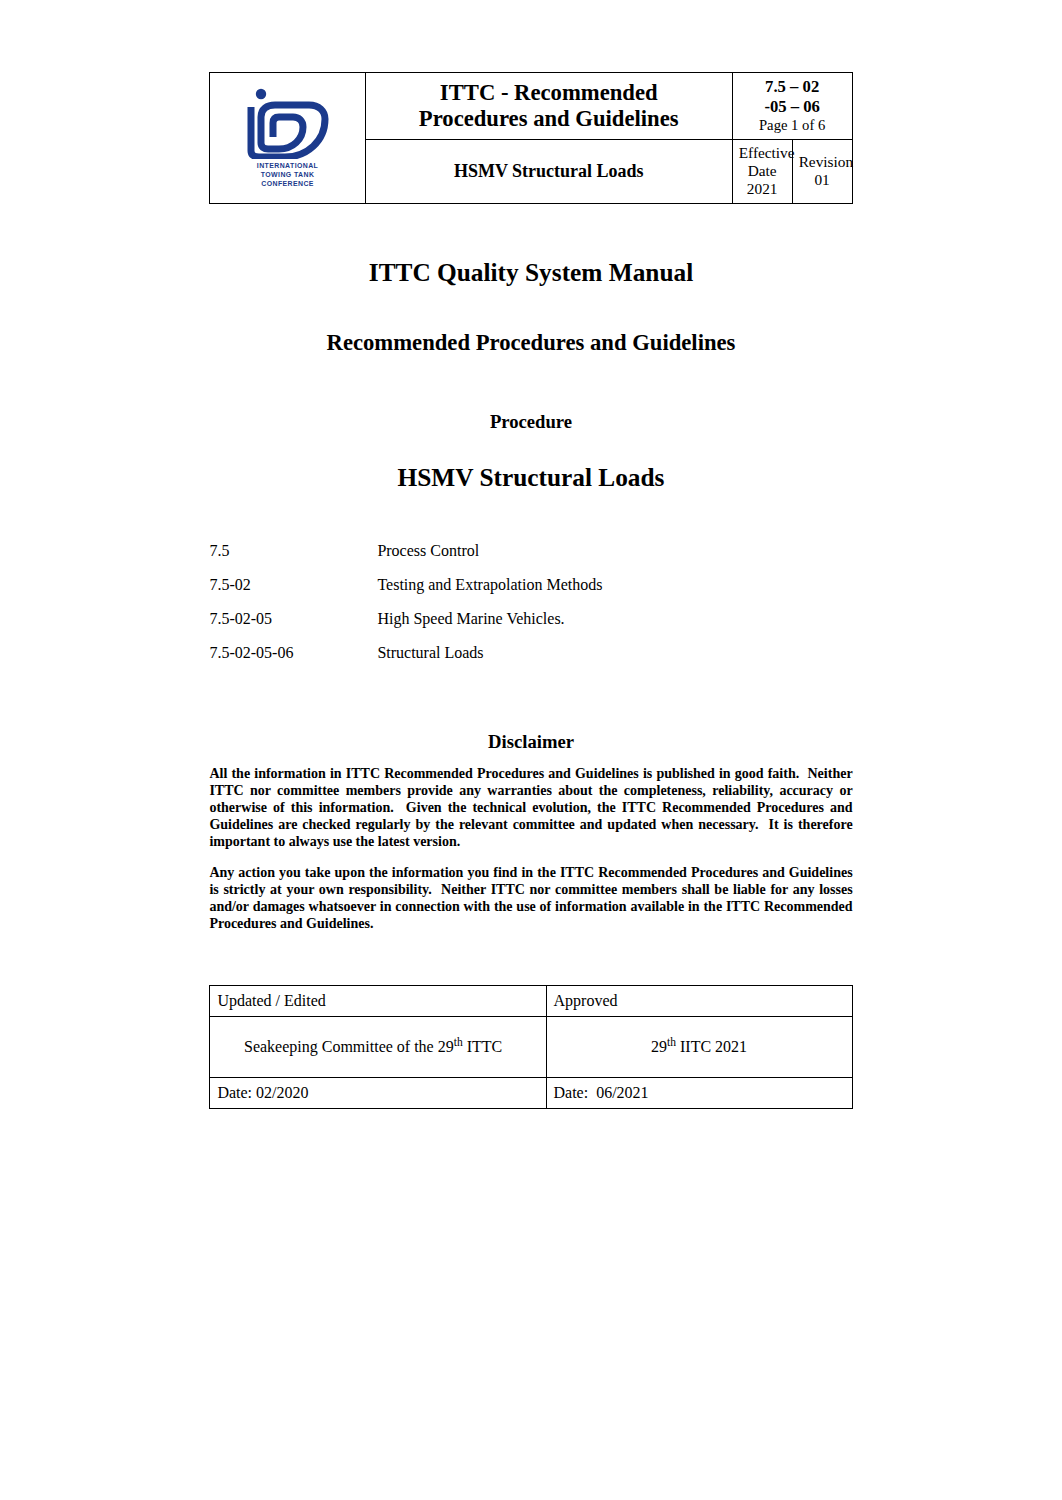| INTERNATIONAL TOWING TANK CONFERENCE | ITTC - Recommended Procedures and Guidelines | 7.5 – 02 -05 – 06 Page 1 of 6 |
| HSMV Structural Loads | Effective Date 2021 | Revision 01 |
ITTC Quality System Manual
Recommended Procedures and Guidelines
Procedure
HSMV Structural Loads
| 7.5 | Process Control |
| 7.5-02 | Testing and Extrapolation Methods |
| 7.5-02-05 | High Speed Marine Vehicles. |
| 7.5-02-05-06 | Structural Loads |
Disclaimer
All the information in ITTC Recommended Procedures and Guidelines is published in good faith. Neither ITTC nor committee members provide any warranties about the completeness, reliability, accuracy or otherwise of this information. Given the technical evolution, the ITTC Recommended Procedures and Guidelines are checked regularly by the relevant committee and updated when necessary. It is therefore important to always use the latest version.
Any action you take upon the information you find in the ITTC Recommended Procedures and Guidelines is strictly at your own responsibility. Neither ITTC nor committee members shall be liable for any losses and/or damages whatsoever in connection with the use of information available in the ITTC Recommended Procedures and Guidelines.
| Updated / Edited | Approved |
| Seakeeping Committee of the 29 th ITTC | 29 th IITC 2021 |
| Date: 02/2020 | Date: 06/2021 |